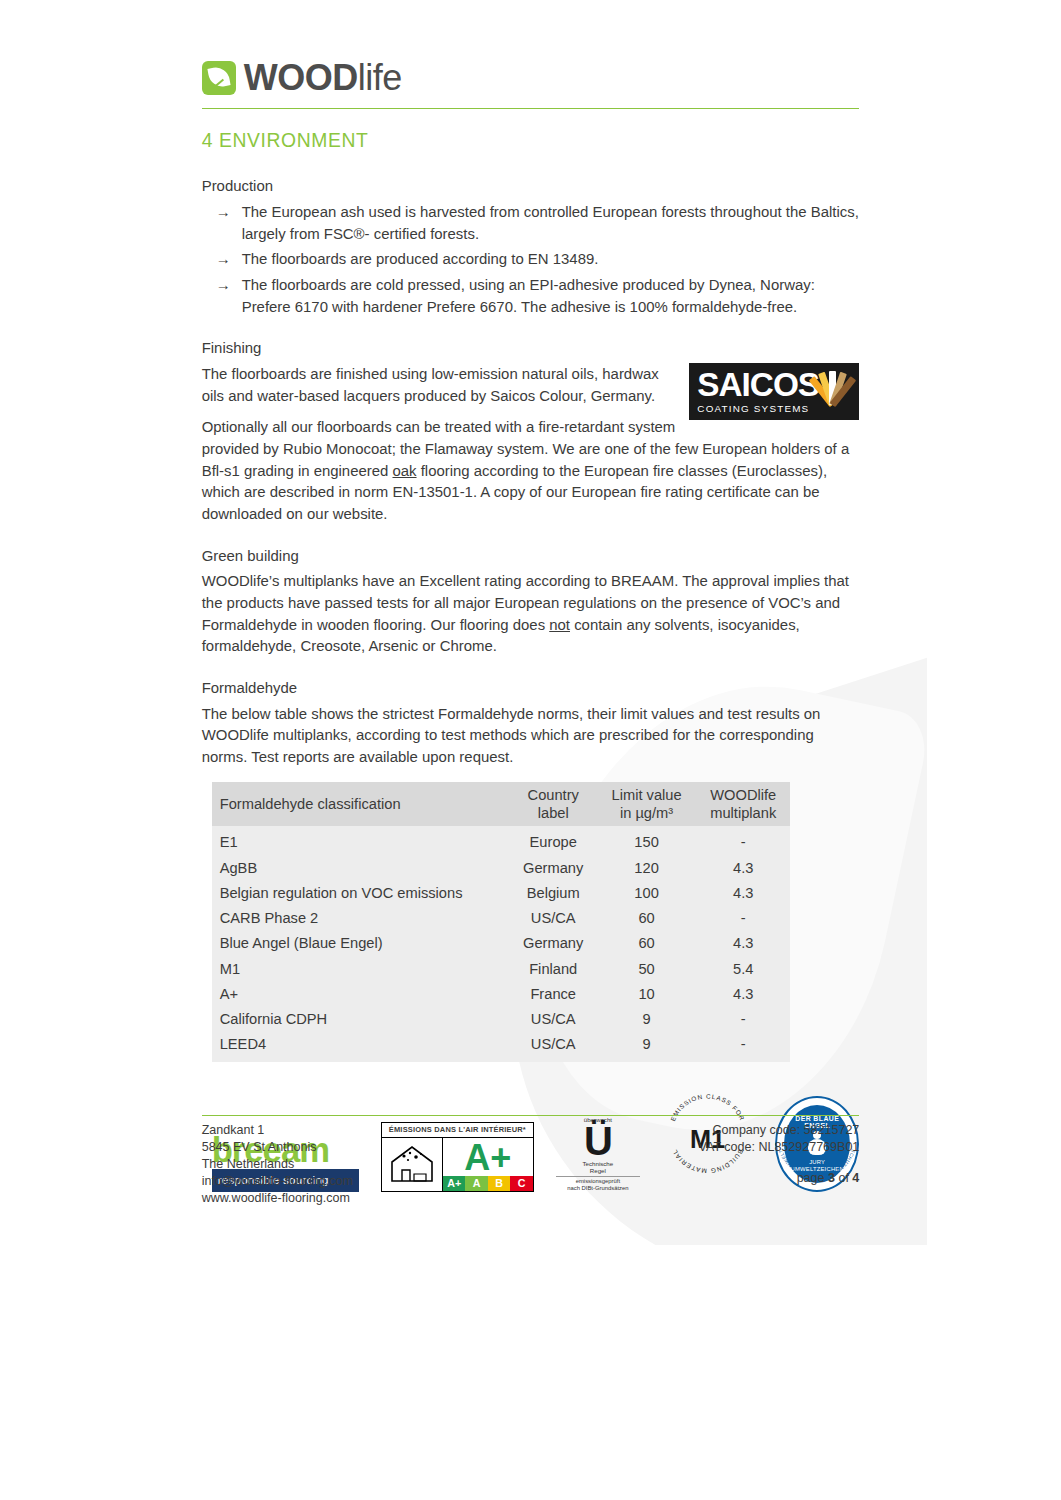WOOD life
4 ENVIRONMENT
Production
The European ash used is harvested from controlled European forests throughout the Baltics, largely from FSC®- certified forests.
The floorboards are produced according to EN 13489.
The floorboards are cold pressed, using an EPI-adhesive produced by Dynea, Norway: Prefere 6170 with hardener Prefere 6670. The adhesive is 100% formaldehyde-free.
Finishing
SAICOS
COATING SYSTEMS
The floorboards are finished using low-emission natural oils, hardwax oils and water-based lacquers produced by Saicos Colour, Germany.
Optionally all our floorboards can be treated with a fire-retardant system provided by Rubio Monocoat; the Flamaway system. We are one of the few European holders of a Bfl-s1 grading in engineered oak flooring according to the European fire classes (Euroclasses), which are described in norm EN-13501-1. A copy of our European fire rating certificate can be downloaded on our website.
Green building
WOODlife’s multiplanks have an Excellent rating according to BREAAM. The approval implies that the products have passed tests for all major European regulations on the presence of VOC’s and Formaldehyde in wooden flooring. Our flooring does not contain any solvents, isocyanides, formaldehyde, Creosote, Arsenic or Chrome.
Formaldehyde
The below table shows the strictest Formaldehyde norms, their limit values and test results on WOODlife multiplanks, according to test methods which are prescribed for the corresponding norms. Test reports are available upon request.
| Formaldehyde classification | Country label | Limit value in µg/m³ | WOODlife multiplank |
| --- | --- | --- | --- |
| E1 | Europe | 150 | - |
| AgBB | Germany | 120 | 4.3 |
| Belgian regulation on VOC emissions | Belgium | 100 | 4.3 |
| CARB Phase 2 | US/CA | 60 | - |
| Blue Angel (Blaue Engel) | Germany | 60 | 4.3 |
| M1 | Finland | 50 | 5.4 |
| A+ | France | 10 | 4.3 |
| California CDPH | US/CA | 9 | - |
| LEED4 | US/CA | 9 | - |
breeam
responsible sourcing
ÉMISSIONS DANS L'AIR INTÉRIEUR*
A+
A+
A
B
C
überwacht
Ü
Technische
Regel
emissionsgeprüft
nach DIBt-Grundsätzen
EMISSION CLASS FOR BUILDING MATERIAL
M1
DER BLAUE ENGEL
JURY
UMWELTZEICHEN
SCHUTZ VON KLIMA UND UMWELT
Zandkant 1
5845 EV St Anthonis
The Netherlands
info@woodlife-flooring.com
www.woodlife-flooring.com
Company code: 58215727
VAT code: NL852927769B01
page 3 of 4